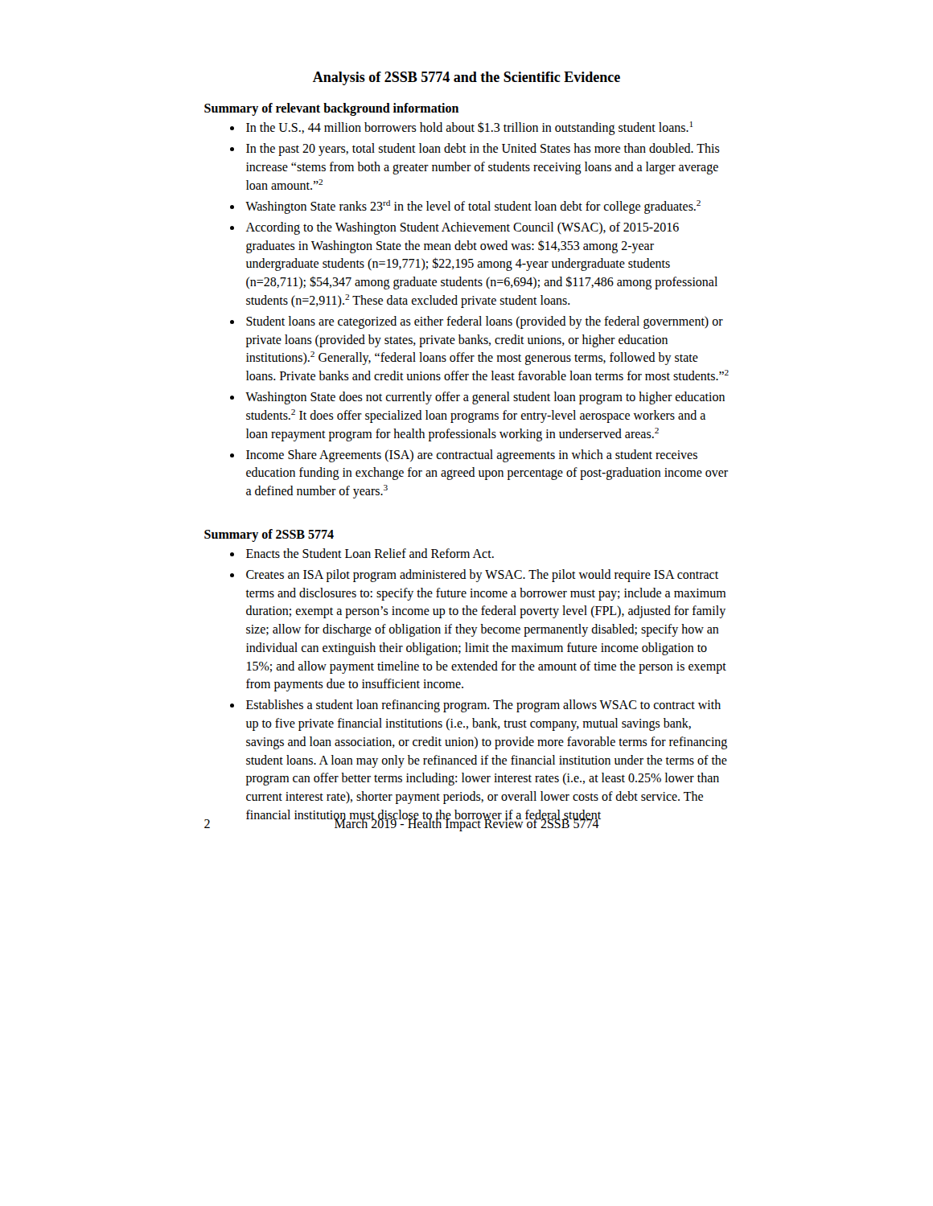Analysis of 2SSB 5774 and the Scientific Evidence
Summary of relevant background information
In the U.S., 44 million borrowers hold about $1.3 trillion in outstanding student loans.1
In the past 20 years, total student loan debt in the United States has more than doubled. This increase “stems from both a greater number of students receiving loans and a larger average loan amount.”2
Washington State ranks 23rd in the level of total student loan debt for college graduates.2
According to the Washington Student Achievement Council (WSAC), of 2015-2016 graduates in Washington State the mean debt owed was: $14,353 among 2-year undergraduate students (n=19,771); $22,195 among 4-year undergraduate students (n=28,711); $54,347 among graduate students (n=6,694); and $117,486 among professional students (n=2,911).2 These data excluded private student loans.
Student loans are categorized as either federal loans (provided by the federal government) or private loans (provided by states, private banks, credit unions, or higher education institutions).2 Generally, “federal loans offer the most generous terms, followed by state loans. Private banks and credit unions offer the least favorable loan terms for most students.”2
Washington State does not currently offer a general student loan program to higher education students.2 It does offer specialized loan programs for entry-level aerospace workers and a loan repayment program for health professionals working in underserved areas.2
Income Share Agreements (ISA) are contractual agreements in which a student receives education funding in exchange for an agreed upon percentage of post-graduation income over a defined number of years.3
Summary of 2SSB 5774
Enacts the Student Loan Relief and Reform Act.
Creates an ISA pilot program administered by WSAC. The pilot would require ISA contract terms and disclosures to: specify the future income a borrower must pay; include a maximum duration; exempt a person’s income up to the federal poverty level (FPL), adjusted for family size; allow for discharge of obligation if they become permanently disabled; specify how an individual can extinguish their obligation; limit the maximum future income obligation to 15%; and allow payment timeline to be extended for the amount of time the person is exempt from payments due to insufficient income.
Establishes a student loan refinancing program. The program allows WSAC to contract with up to five private financial institutions (i.e., bank, trust company, mutual savings bank, savings and loan association, or credit union) to provide more favorable terms for refinancing student loans. A loan may only be refinanced if the financial institution under the terms of the program can offer better terms including: lower interest rates (i.e., at least 0.25% lower than current interest rate), shorter payment periods, or overall lower costs of debt service. The financial institution must disclose to the borrower if a federal student
2
March 2019 - Health Impact Review of 2SSB 5774